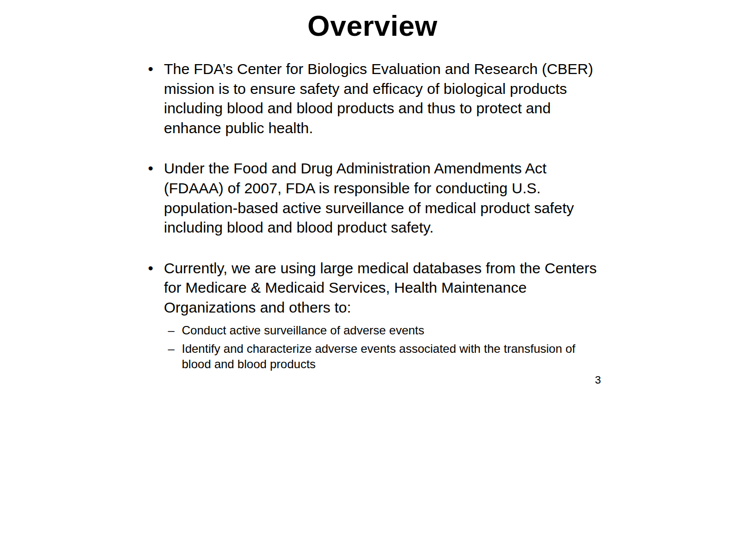Overview
The FDA’s Center for Biologics Evaluation and Research (CBER) mission is to ensure safety and efficacy of biological products including blood and blood products and thus to protect and enhance public health.
Under the Food and Drug Administration Amendments Act (FDAAA) of 2007, FDA is responsible for conducting U.S. population-based active surveillance of medical product safety including blood and blood product safety.
Currently, we are using large medical databases from the Centers for Medicare & Medicaid Services, Health Maintenance Organizations and others to:
Conduct active surveillance of adverse events
Identify and characterize adverse events associated with the transfusion of blood and blood products
3